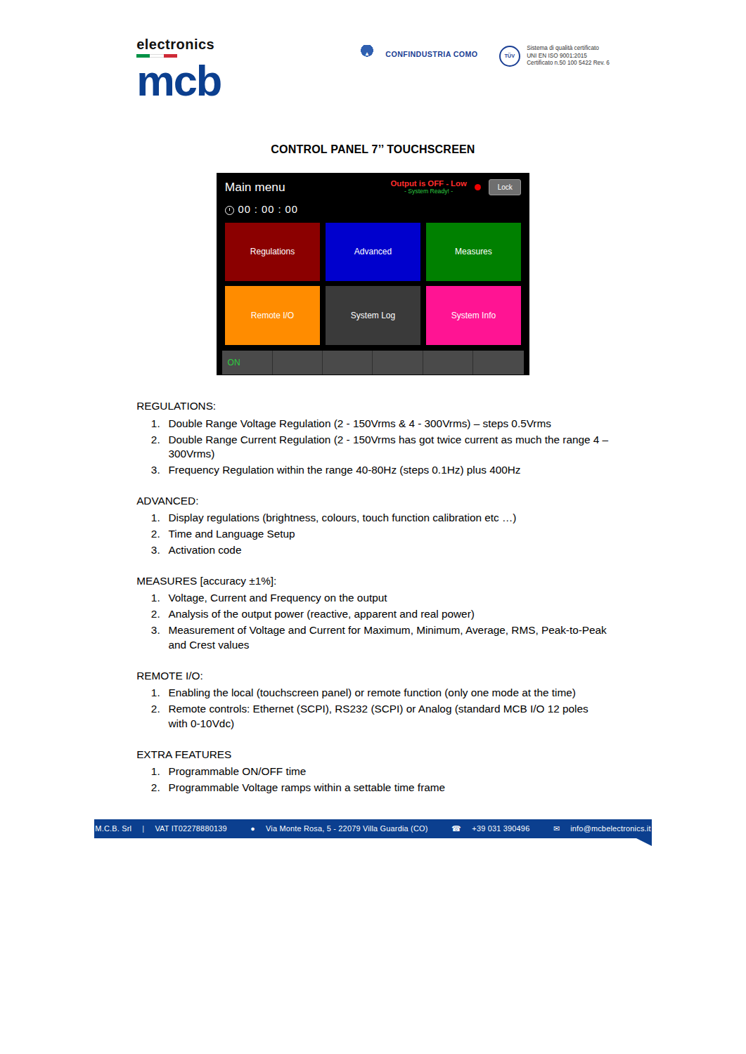electronics
mcb
▲
CONFINDUSTRIA COMO
TÜV
Sistema di qualità certificato
UNI EN ISO 9001:2015
Certificato n.50 100 5422 Rev. 6
CONTROL PANEL 7’’ TOUCHSCREEN
Main menu
Output is OFF - Low
- System Ready! -
Lock
00 : 00 : 00
Regulations
Advanced
Measures
Remote I/O
System Log
System Info
ON
REGULATIONS:
Double Range Voltage Regulation (2 - 150Vrms & 4 - 300Vrms) – steps 0.5Vrms
Double Range Current Regulation (2 - 150Vrms has got twice current as much the range 4 – 300Vrms)
Frequency Regulation within the range 40-80Hz (steps 0.1Hz) plus 400Hz
ADVANCED:
Display regulations (brightness, colours, touch function calibration etc …)
Time and Language Setup
Activation code
MEASURES [accuracy ±1%]:
Voltage, Current and Frequency on the output
Analysis of the output power (reactive, apparent and real power)
Measurement of Voltage and Current for Maximum, Minimum, Average, RMS, Peak-to-Peak and Crest values
REMOTE I/O:
Enabling the local (touchscreen panel) or remote function (only one mode at the time)
Remote controls: Ethernet (SCPI), RS232 (SCPI) or Analog (standard MCB I/O 12 poles with 0-10Vdc)
EXTRA FEATURES
Programmable ON/OFF time
Programmable Voltage ramps within a settable time frame
M.C.B. Srl | VAT IT02278880139 ● Via Monte Rosa, 5 - 22079 Villa Guardia (CO) ☎ +39 031 390496 ✉ info@mcbelectronics.it